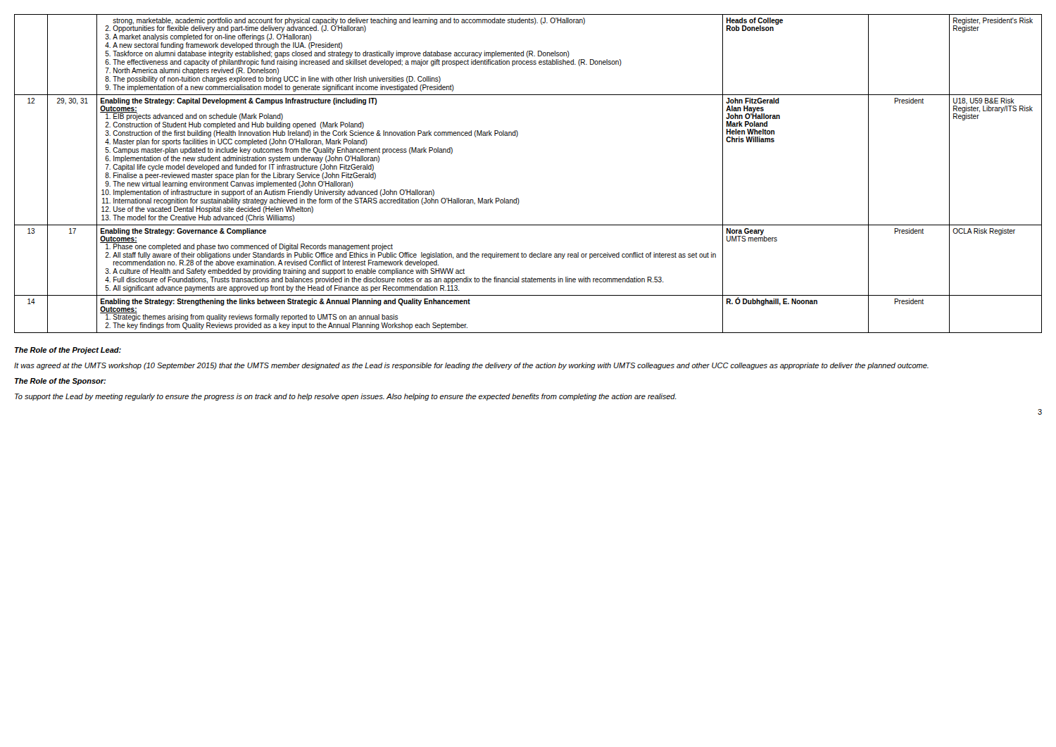| | | strong, marketable, academic portfolio and account for physical capacity to deliver teaching and learning and to accommodate students). (J. O'Halloran) Opportunities for flexible delivery and part-time delivery advanced. (J. O'Halloran) A market analysis completed for on-line offerings (J. O'Halloran) A new sectoral funding framework developed through the IUA. (President) Taskforce on alumni database integrity established; gaps closed and strategy to drastically improve database accuracy implemented (R. Donelson) The effectiveness and capacity of philanthropic fund raising increased and skillset developed; a major gift prospect identification process established. (R. Donelson) North America alumni chapters revived (R. Donelson) The possibility of non-tuition charges explored to bring UCC in line with other Irish universities (D. Collins) The implementation of a new commercialisation model to generate significant income investigated (President) | Heads of College Rob Donelson | | Register, President's Risk Register |
| 12 | 29, 30, 31 | Enabling the Strategy: Capital Development & Campus Infrastructure (including IT) Outcomes: EIB projects advanced and on schedule (Mark Poland) Construction of Student Hub completed and Hub building opened (Mark Poland) Construction of the first building (Health Innovation Hub Ireland) in the Cork Science & Innovation Park commenced (Mark Poland) Master plan for sports facilities in UCC completed (John O'Halloran, Mark Poland) Campus master-plan updated to include key outcomes from the Quality Enhancement process (Mark Poland) Implementation of the new student administration system underway (John O'Halloran) Capital life cycle model developed and funded for IT infrastructure (John FitzGerald) Finalise a peer-reviewed master space plan for the Library Service (John FitzGerald) The new virtual learning environment Canvas implemented (John O'Halloran) Implementation of infrastructure in support of an Autism Friendly University advanced (John O'Halloran) International recognition for sustainability strategy achieved in the form of the STARS accreditation (John O'Halloran, Mark Poland) Use of the vacated Dental Hospital site decided (Helen Whelton) The model for the Creative Hub advanced (Chris Williams) | John FitzGerald Alan Hayes John O'Halloran Mark Poland Helen Whelton Chris Williams | President | U18, U59 B&E Risk Register, Library/ITS Risk Register |
| 13 | 17 | Enabling the Strategy: Governance & Compliance Outcomes: Phase one completed and phase two commenced of Digital Records management project All staff fully aware of their obligations under Standards in Public Office and Ethics in Public Office legislation, and the requirement to declare any real or perceived conflict of interest as set out in recommendation no. R.28 of the above examination. A revised Conflict of Interest Framework developed. A culture of Health and Safety embedded by providing training and support to enable compliance with SHWW act Full disclosure of Foundations, Trusts transactions and balances provided in the disclosure notes or as an appendix to the financial statements in line with recommendation R.53. All significant advance payments are approved up front by the Head of Finance as per Recommendation R.113. | Nora Geary UMTS members | President | OCLA Risk Register |
| 14 | | Enabling the Strategy: Strengthening the links between Strategic & Annual Planning and Quality Enhancement Outcomes: Strategic themes arising from quality reviews formally reported to UMTS on an annual basis The key findings from Quality Reviews provided as a key input to the Annual Planning Workshop each September. | R. Ó Dubhghaill, E. Noonan | President | |
The Role of the Project Lead:
It was agreed at the UMTS workshop (10 September 2015) that the UMTS member designated as the Lead is responsible for leading the delivery of the action by working with UMTS colleagues and other UCC colleagues as appropriate to deliver the planned outcome.
The Role of the Sponsor:
To support the Lead by meeting regularly to ensure the progress is on track and to help resolve open issues. Also helping to ensure the expected benefits from completing the action are realised.
3